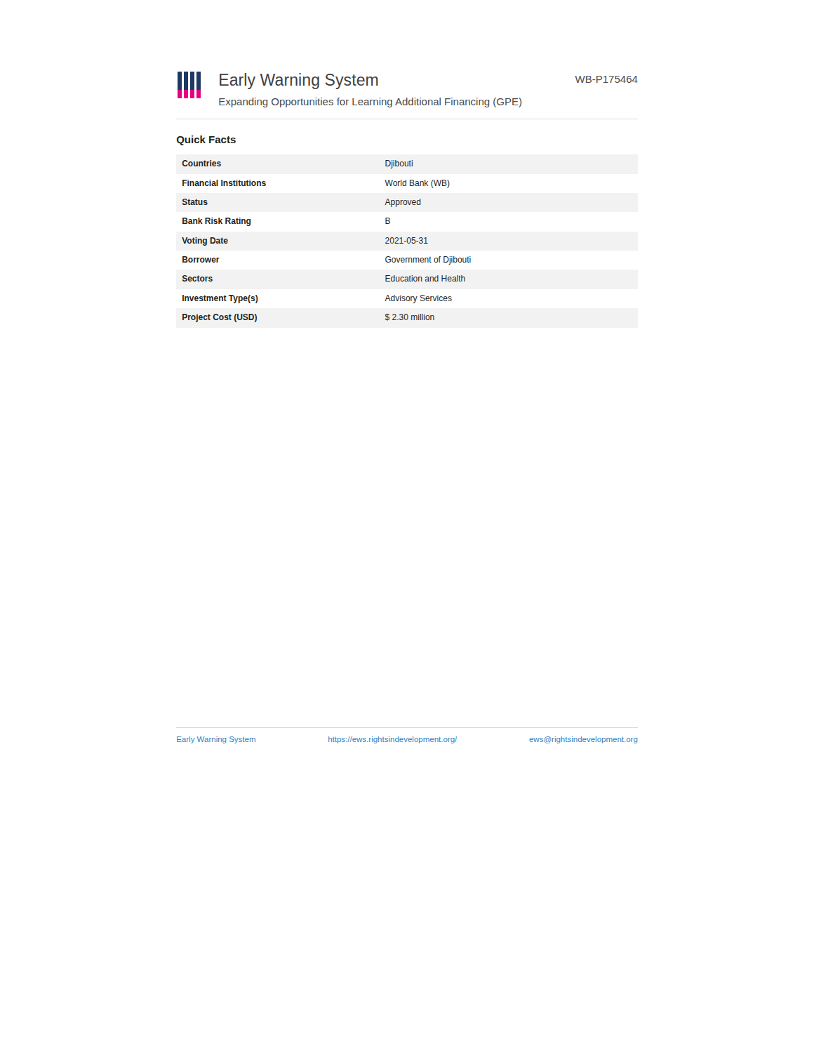Early Warning System
Expanding Opportunities for Learning Additional Financing (GPE)
WB-P175464
Quick Facts
| Countries | Djibouti |
| Financial Institutions | World Bank (WB) |
| Status | Approved |
| Bank Risk Rating | B |
| Voting Date | 2021-05-31 |
| Borrower | Government of Djibouti |
| Sectors | Education and Health |
| Investment Type(s) | Advisory Services |
| Project Cost (USD) | $ 2.30 million |
Early Warning System
https://ews.rightsindevelopment.org/
ews@rightsindevelopment.org